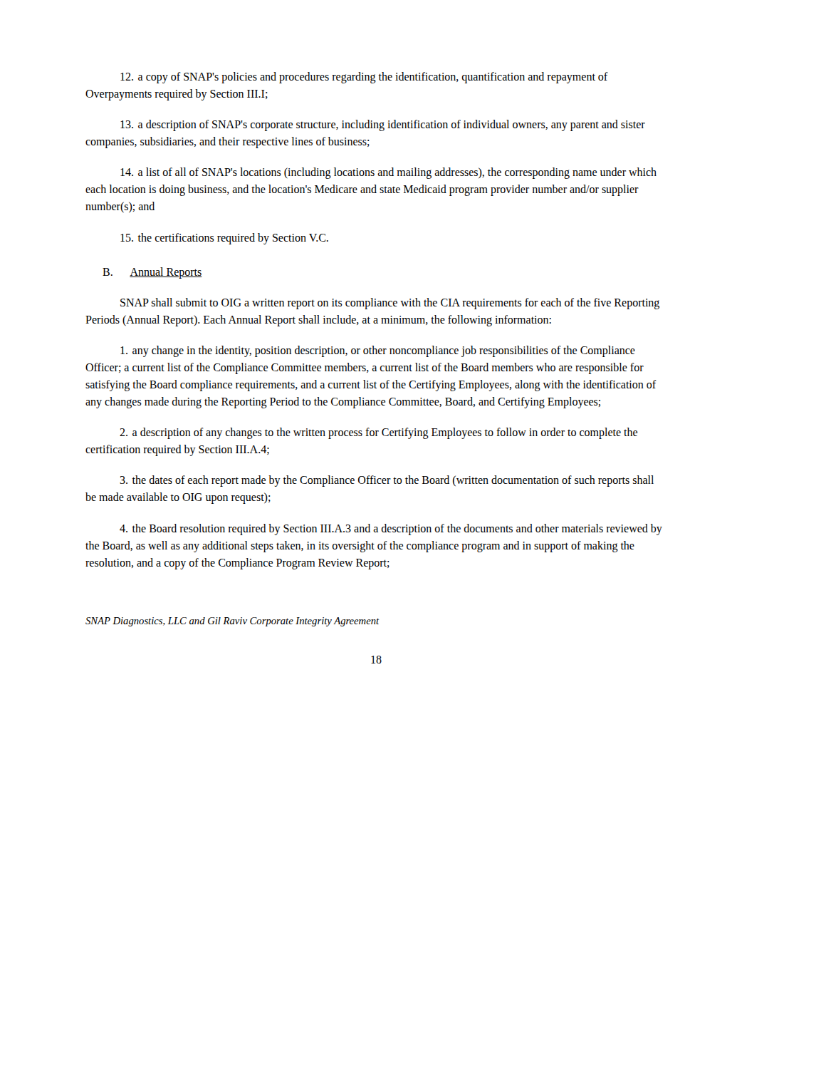12. a copy of SNAP's policies and procedures regarding the identification, quantification and repayment of Overpayments required by Section III.I;
13. a description of SNAP's corporate structure, including identification of individual owners, any parent and sister companies, subsidiaries, and their respective lines of business;
14. a list of all of SNAP's locations (including locations and mailing addresses), the corresponding name under which each location is doing business, and the location's Medicare and state Medicaid program provider number and/or supplier number(s); and
15. the certifications required by Section V.C.
B. Annual Reports
SNAP shall submit to OIG a written report on its compliance with the CIA requirements for each of the five Reporting Periods (Annual Report). Each Annual Report shall include, at a minimum, the following information:
1. any change in the identity, position description, or other noncompliance job responsibilities of the Compliance Officer; a current list of the Compliance Committee members, a current list of the Board members who are responsible for satisfying the Board compliance requirements, and a current list of the Certifying Employees, along with the identification of any changes made during the Reporting Period to the Compliance Committee, Board, and Certifying Employees;
2. a description of any changes to the written process for Certifying Employees to follow in order to complete the certification required by Section III.A.4;
3. the dates of each report made by the Compliance Officer to the Board (written documentation of such reports shall be made available to OIG upon request);
4. the Board resolution required by Section III.A.3 and a description of the documents and other materials reviewed by the Board, as well as any additional steps taken, in its oversight of the compliance program and in support of making the resolution, and a copy of the Compliance Program Review Report;
SNAP Diagnostics, LLC and Gil Raviv Corporate Integrity Agreement
18